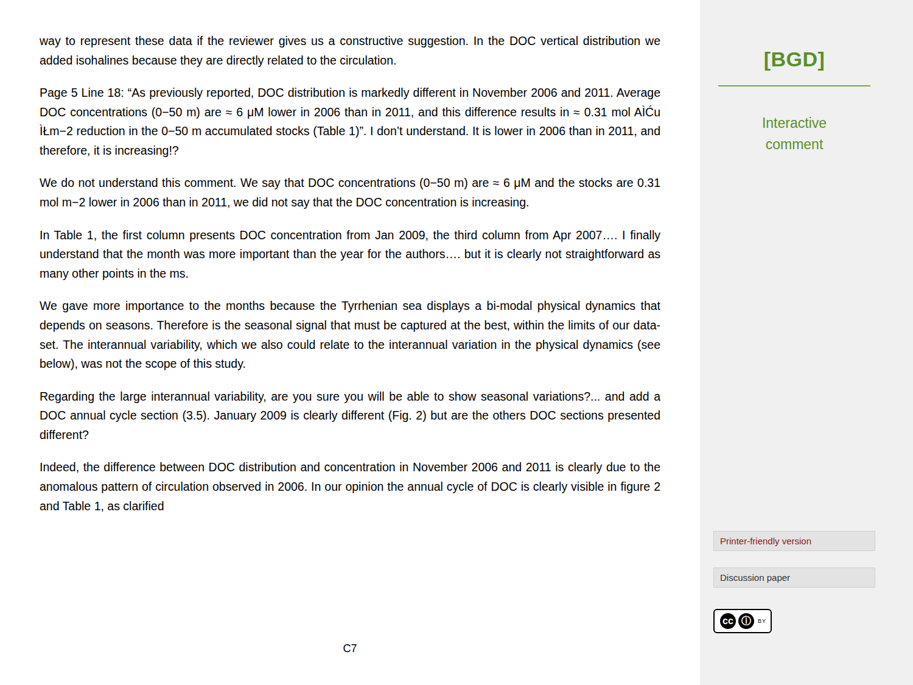way to represent these data if the reviewer gives us a constructive suggestion. In the DOC vertical distribution we added isohalines because they are directly related to the circulation.
Page 5 Line 18: “As previously reported, DOC distribution is markedly different in November 2006 and 2011. Average DOC concentrations (0−50 m) are ≈ 6 μM lower in 2006 than in 2011, and this difference results in ≈ 0.31 mol AÌĆu ÌŁm−2 reduction in the 0−50 m accumulated stocks (Table 1)”. I don’t understand. It is lower in 2006 than in 2011, and therefore, it is increasing!?
We do not understand this comment. We say that DOC concentrations (0−50 m) are ≈ 6 μM and the stocks are 0.31 mol m−2 lower in 2006 than in 2011, we did not say that the DOC concentration is increasing.
In Table 1, the first column presents DOC concentration from Jan 2009, the third column from Apr 2007…. I finally understand that the month was more important than the year for the authors…. but it is clearly not straightforward as many other points in the ms.
We gave more importance to the months because the Tyrrhenian sea displays a bi-modal physical dynamics that depends on seasons. Therefore is the seasonal signal that must be captured at the best, within the limits of our data-set. The interannual variability, which we also could relate to the interannual variation in the physical dynamics (see below), was not the scope of this study.
Regarding the large interannual variability, are you sure you will be able to show seasonal variations?... and add a DOC annual cycle section (3.5). January 2009 is clearly different (Fig. 2) but are the others DOC sections presented different?
Indeed, the difference between DOC distribution and concentration in November 2006 and 2011 is clearly due to the anomalous pattern of circulation observed in 2006. In our opinion the annual cycle of DOC is clearly visible in figure 2 and Table 1, as clarified
C7
[BGD]
Interactive
comment
Printer-friendly version
Discussion paper
cc
ⓘ
BY